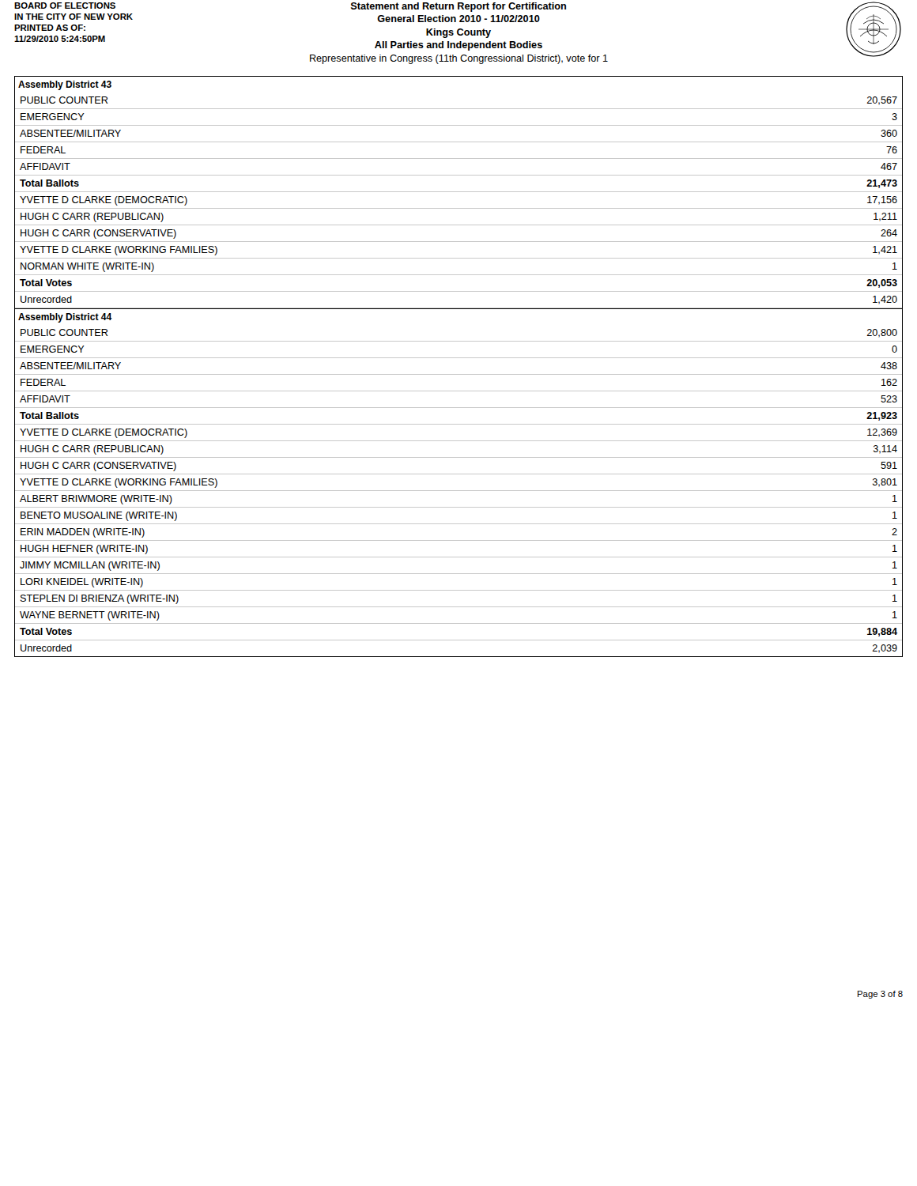BOARD OF ELECTIONS
IN THE CITY OF NEW YORK
PRINTED AS OF:
11/29/2010 5:24:50PM
Statement and Return Report for Certification
General Election 2010 - 11/02/2010
Kings County
All Parties and Independent Bodies
Representative in Congress (11th Congressional District), vote for 1
Assembly District 43
| PUBLIC COUNTER | 20,567 |
| EMERGENCY | 3 |
| ABSENTEE/MILITARY | 360 |
| FEDERAL | 76 |
| AFFIDAVIT | 467 |
| Total Ballots | 21,473 |
| YVETTE D CLARKE (DEMOCRATIC) | 17,156 |
| HUGH C CARR (REPUBLICAN) | 1,211 |
| HUGH C CARR (CONSERVATIVE) | 264 |
| YVETTE D CLARKE (WORKING FAMILIES) | 1,421 |
| NORMAN WHITE (WRITE-IN) | 1 |
| Total Votes | 20,053 |
| Unrecorded | 1,420 |
Assembly District 44
| PUBLIC COUNTER | 20,800 |
| EMERGENCY | 0 |
| ABSENTEE/MILITARY | 438 |
| FEDERAL | 162 |
| AFFIDAVIT | 523 |
| Total Ballots | 21,923 |
| YVETTE D CLARKE (DEMOCRATIC) | 12,369 |
| HUGH C CARR (REPUBLICAN) | 3,114 |
| HUGH C CARR (CONSERVATIVE) | 591 |
| YVETTE D CLARKE (WORKING FAMILIES) | 3,801 |
| ALBERT BRIWMORE (WRITE-IN) | 1 |
| BENETO MUSOALINE (WRITE-IN) | 1 |
| ERIN MADDEN (WRITE-IN) | 2 |
| HUGH HEFNER (WRITE-IN) | 1 |
| JIMMY MCMILLAN (WRITE-IN) | 1 |
| LORI KNEIDEL (WRITE-IN) | 1 |
| STEPLEN DI BRIENZA (WRITE-IN) | 1 |
| WAYNE BERNETT (WRITE-IN) | 1 |
| Total Votes | 19,884 |
| Unrecorded | 2,039 |
Page 3 of 8